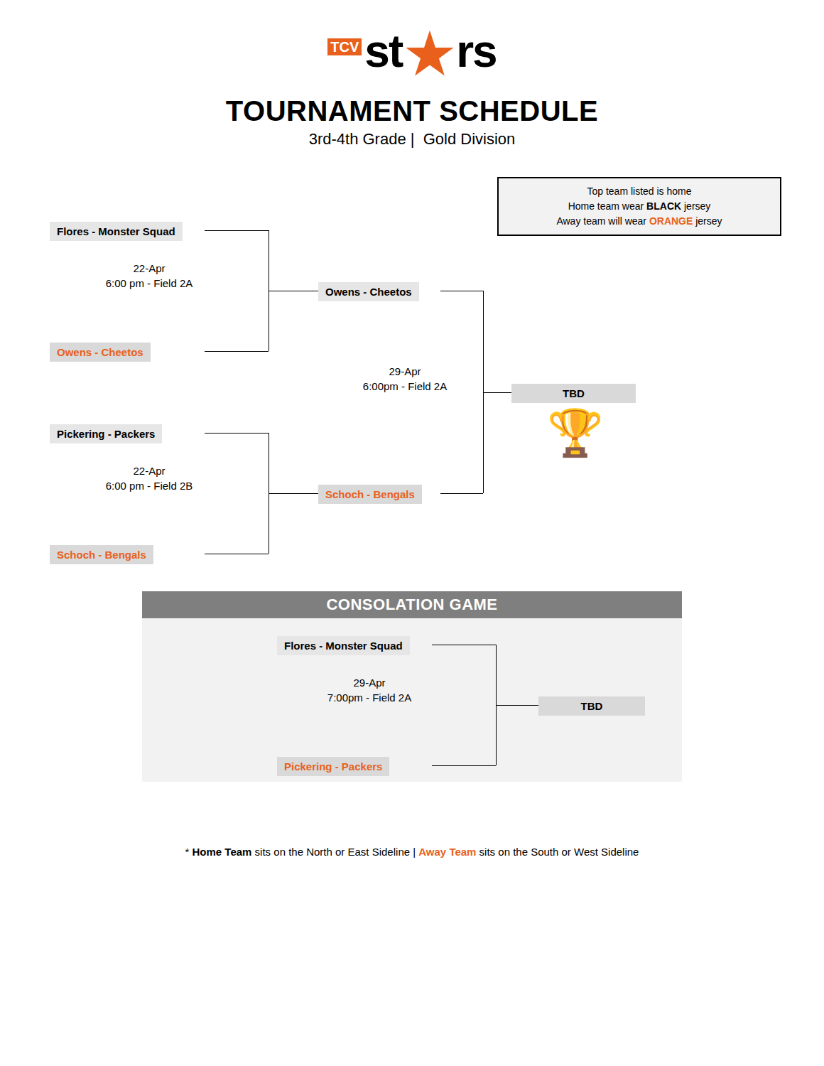TCV st★rs
TOURNAMENT SCHEDULE
3rd-4th Grade | Gold Division
Top team listed is home
Home team wear BLACK jersey
Away team will wear ORANGE jersey
Flores - Monster Squad
22-Apr
6:00 pm - Field 2A
Owens - Cheetos
Owens - Cheetos
29-Apr
6:00pm - Field 2A
Pickering - Packers
22-Apr
6:00 pm - Field 2B
Schoch - Bengals
Schoch - Bengals
TBD
🏆
CONSOLATION GAME
Flores - Monster Squad
29-Apr
7:00pm - Field 2A
Pickering - Packers
TBD
* Home Team sits on the North or East Sideline | Away Team sits on the South or West Sideline